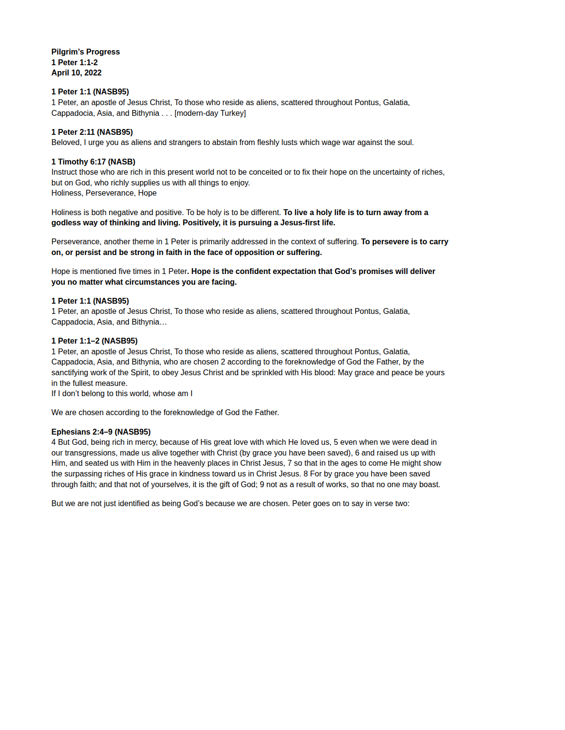Pilgrim’s Progress
1 Peter 1:1-2
April 10, 2022
1 Peter 1:1 (NASB95)
1 Peter, an apostle of Jesus Christ, To those who reside as aliens, scattered throughout Pontus, Galatia, Cappadocia, Asia, and Bithynia . . . [modern-day Turkey]
1 Peter 2:11 (NASB95)
Beloved, I urge you as aliens and strangers to abstain from fleshly lusts which wage war against the soul.
1 Timothy 6:17 (NASB)
Instruct those who are rich in this present world not to be conceited or to fix their hope on the uncertainty of riches, but on God, who richly supplies us with all things to enjoy.
Holiness, Perseverance, Hope
Holiness is both negative and positive. To be holy is to be different. To live a holy life is to turn away from a godless way of thinking and living. Positively, it is pursuing a Jesus-first life.
Perseverance, another theme in 1 Peter is primarily addressed in the context of suffering. To persevere is to carry on, or persist and be strong in faith in the face of opposition or suffering.
Hope is mentioned five times in 1 Peter. Hope is the confident expectation that God’s promises will deliver you no matter what circumstances you are facing.
1 Peter 1:1 (NASB95)
1 Peter, an apostle of Jesus Christ, To those who reside as aliens, scattered throughout Pontus, Galatia, Cappadocia, Asia, and Bithynia…
1 Peter 1:1–2 (NASB95)
1 Peter, an apostle of Jesus Christ, To those who reside as aliens, scattered throughout Pontus, Galatia, Cappadocia, Asia, and Bithynia, who are chosen 2 according to the foreknowledge of God the Father, by the sanctifying work of the Spirit, to obey Jesus Christ and be sprinkled with His blood: May grace and peace be yours in the fullest measure.
If I don’t belong to this world, whose am I
We are chosen according to the foreknowledge of God the Father.
Ephesians 2:4–9 (NASB95)
4 But God, being rich in mercy, because of His great love with which He loved us, 5 even when we were dead in our transgressions, made us alive together with Christ (by grace you have been saved), 6 and raised us up with Him, and seated us with Him in the heavenly places in Christ Jesus, 7 so that in the ages to come He might show the surpassing riches of His grace in kindness toward us in Christ Jesus. 8 For by grace you have been saved through faith; and that not of yourselves, it is the gift of God; 9 not as a result of works, so that no one may boast.
But we are not just identified as being God’s because we are chosen. Peter goes on to say in verse two: